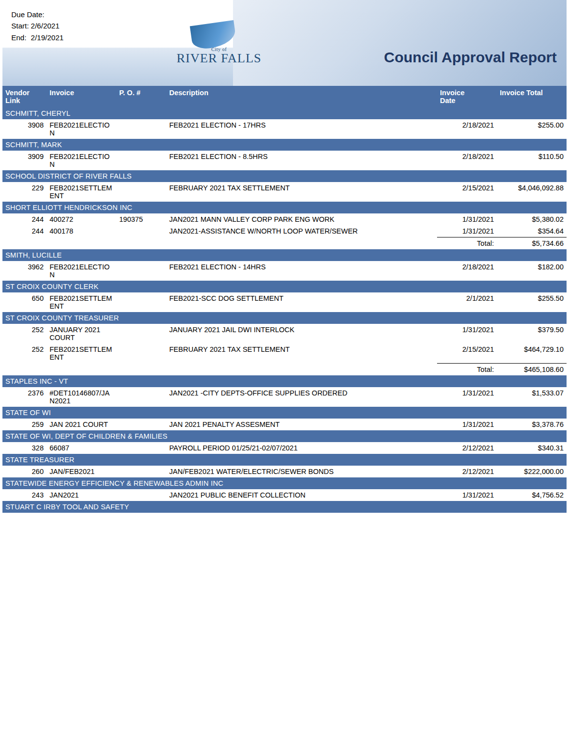Due Date:
| Start: | 2/6/2021 |
| End: | 2/19/2021 |
City of
RIVER FALLS
Council Approval Report
| Vendor Link | Invoice | P. O. # | Description | Invoice Date | Invoice Total |
| --- | --- | --- | --- | --- | --- |
| SCHMITT, CHERYL |
| 3908 | FEB2021ELECTION | | FEB2021 ELECTION - 17HRS | 2/18/2021 | $255.00 |
| SCHMITT, MARK |
| 3909 | FEB2021ELECTION | | FEB2021 ELECTION - 8.5HRS | 2/18/2021 | $110.50 |
| SCHOOL DISTRICT OF RIVER FALLS |
| 229 | FEB2021SETTLEMENT | | FEBRUARY 2021 TAX SETTLEMENT | 2/15/2021 | $4,046,092.88 |
| SHORT ELLIOTT HENDRICKSON INC |
| 244 | 400272 | 190375 | JAN2021 MANN VALLEY CORP PARK ENG WORK | 1/31/2021 | $5,380.02 |
| 244 | 400178 | | JAN2021-ASSISTANCE W/NORTH LOOP WATER/SEWER | 1/31/2021 | $354.64 |
| | Total: | $5,734.66 |
| SMITH, LUCILLE |
| 3962 | FEB2021ELECTION | | FEB2021 ELECTION - 14HRS | 2/18/2021 | $182.00 |
| ST CROIX COUNTY CLERK |
| 650 | FEB2021SETTLEMENT | | FEB2021-SCC DOG SETTLEMENT | 2/1/2021 | $255.50 |
| ST CROIX COUNTY TREASURER |
| 252 | JANUARY 2021 COURT | | JANUARY 2021 JAIL DWI INTERLOCK | 1/31/2021 | $379.50 |
| 252 | FEB2021SETTLEMENT | | FEBRUARY 2021 TAX SETTLEMENT | 2/15/2021 | $464,729.10 |
| | Total: | $465,108.60 |
| STAPLES INC - VT |
| 2376 | #DET10146807/JAN2021 | | JAN2021 -CITY DEPTS-OFFICE SUPPLIES ORDERED | 1/31/2021 | $1,533.07 |
| STATE OF WI |
| 259 | JAN 2021 COURT | | JAN 2021 PENALTY ASSESMENT | 1/31/2021 | $3,378.76 |
| STATE OF WI, DEPT OF CHILDREN & FAMILIES |
| 328 | 66087 | | PAYROLL PERIOD 01/25/21-02/07/2021 | 2/12/2021 | $340.31 |
| STATE TREASURER |
| 260 | JAN/FEB2021 | | JAN/FEB2021 WATER/ELECTRIC/SEWER BONDS | 2/12/2021 | $222,000.00 |
| STATEWIDE ENERGY EFFICIENCY & RENEWABLES ADMIN INC |
| 243 | JAN2021 | | JAN2021 PUBLIC BENEFIT COLLECTION | 1/31/2021 | $4,756.52 |
| STUART C IRBY TOOL AND SAFETY |